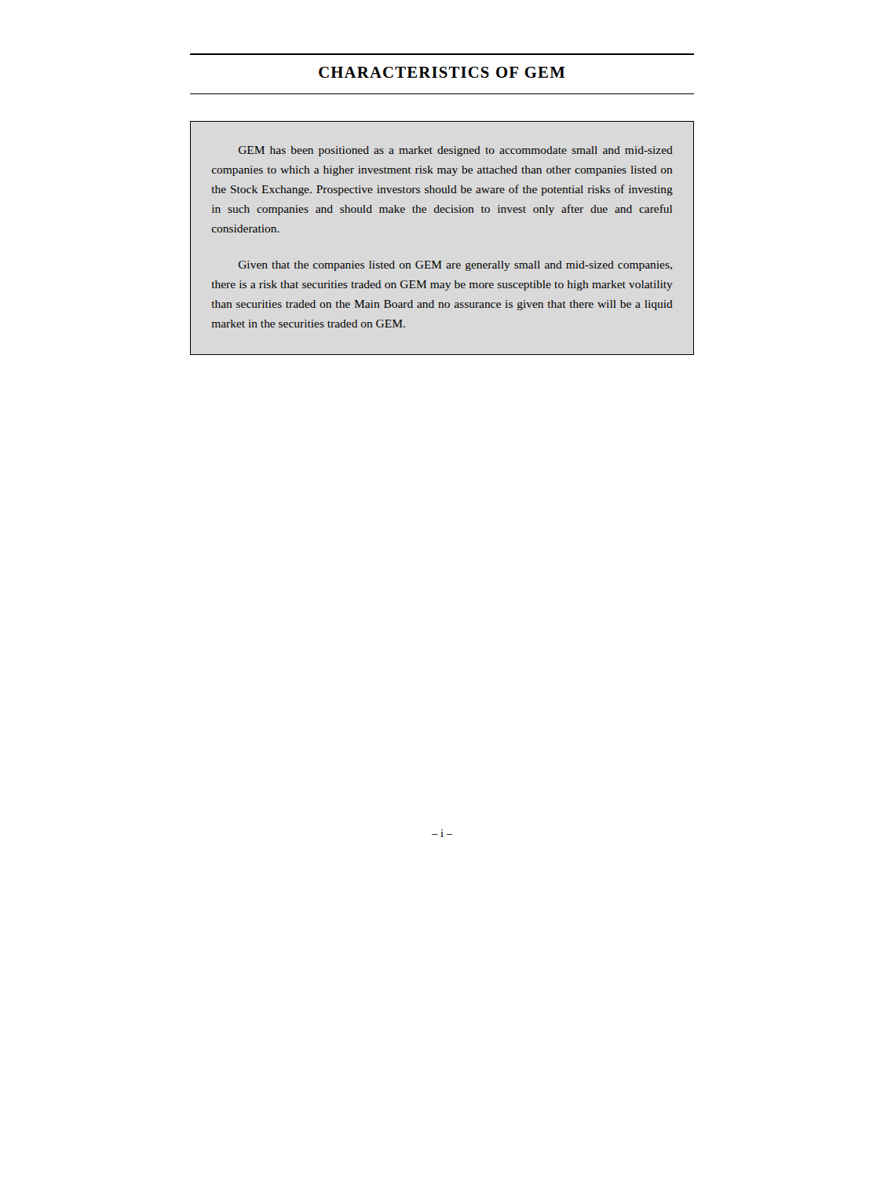CHARACTERISTICS OF GEM
GEM has been positioned as a market designed to accommodate small and mid-sized companies to which a higher investment risk may be attached than other companies listed on the Stock Exchange. Prospective investors should be aware of the potential risks of investing in such companies and should make the decision to invest only after due and careful consideration.
Given that the companies listed on GEM are generally small and mid-sized companies, there is a risk that securities traded on GEM may be more susceptible to high market volatility than securities traded on the Main Board and no assurance is given that there will be a liquid market in the securities traded on GEM.
– i –